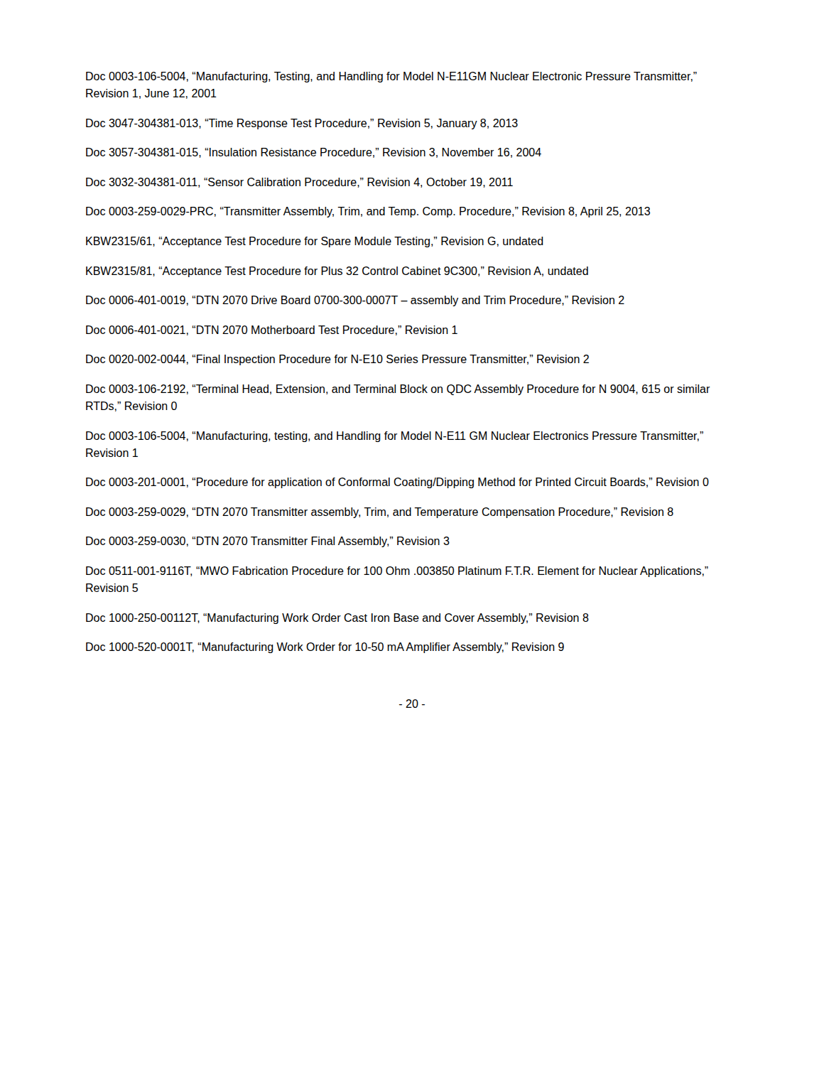Doc 0003-106-5004, “Manufacturing, Testing, and Handling for Model N-E11GM Nuclear Electronic Pressure Transmitter,” Revision 1, June 12, 2001
Doc 3047-304381-013, “Time Response Test Procedure,” Revision 5, January 8, 2013
Doc 3057-304381-015, “Insulation Resistance Procedure,” Revision 3, November 16, 2004
Doc 3032-304381-011, “Sensor Calibration Procedure,” Revision 4, October 19, 2011
Doc 0003-259-0029-PRC, “Transmitter Assembly, Trim, and Temp. Comp. Procedure,” Revision 8, April 25, 2013
KBW2315/61, “Acceptance Test Procedure for Spare Module Testing,” Revision G, undated
KBW2315/81, “Acceptance Test Procedure for Plus 32 Control Cabinet 9C300,” Revision A, undated
Doc 0006-401-0019, “DTN 2070 Drive Board 0700-300-0007T – assembly and Trim Procedure,” Revision 2
Doc 0006-401-0021, “DTN 2070 Motherboard Test Procedure,” Revision 1
Doc 0020-002-0044, “Final Inspection Procedure for N-E10 Series Pressure Transmitter,” Revision 2
Doc 0003-106-2192, “Terminal Head, Extension, and Terminal Block on QDC Assembly Procedure for N 9004, 615 or similar RTDs,” Revision 0
Doc 0003-106-5004, “Manufacturing, testing, and Handling for Model N-E11 GM Nuclear Electronics Pressure Transmitter,” Revision 1
Doc 0003-201-0001, “Procedure for application of Conformal Coating/Dipping Method for Printed Circuit Boards,” Revision 0
Doc 0003-259-0029, “DTN 2070 Transmitter assembly, Trim, and Temperature Compensation Procedure,” Revision 8
Doc 0003-259-0030, “DTN 2070 Transmitter Final Assembly,” Revision 3
Doc 0511-001-9116T, “MWO Fabrication Procedure for 100 Ohm .003850 Platinum F.T.R. Element for Nuclear Applications,” Revision 5
Doc 1000-250-00112T, “Manufacturing Work Order Cast Iron Base and Cover Assembly,” Revision 8
Doc 1000-520-0001T, “Manufacturing Work Order for 10-50 mA Amplifier Assembly,” Revision 9
- 20 -